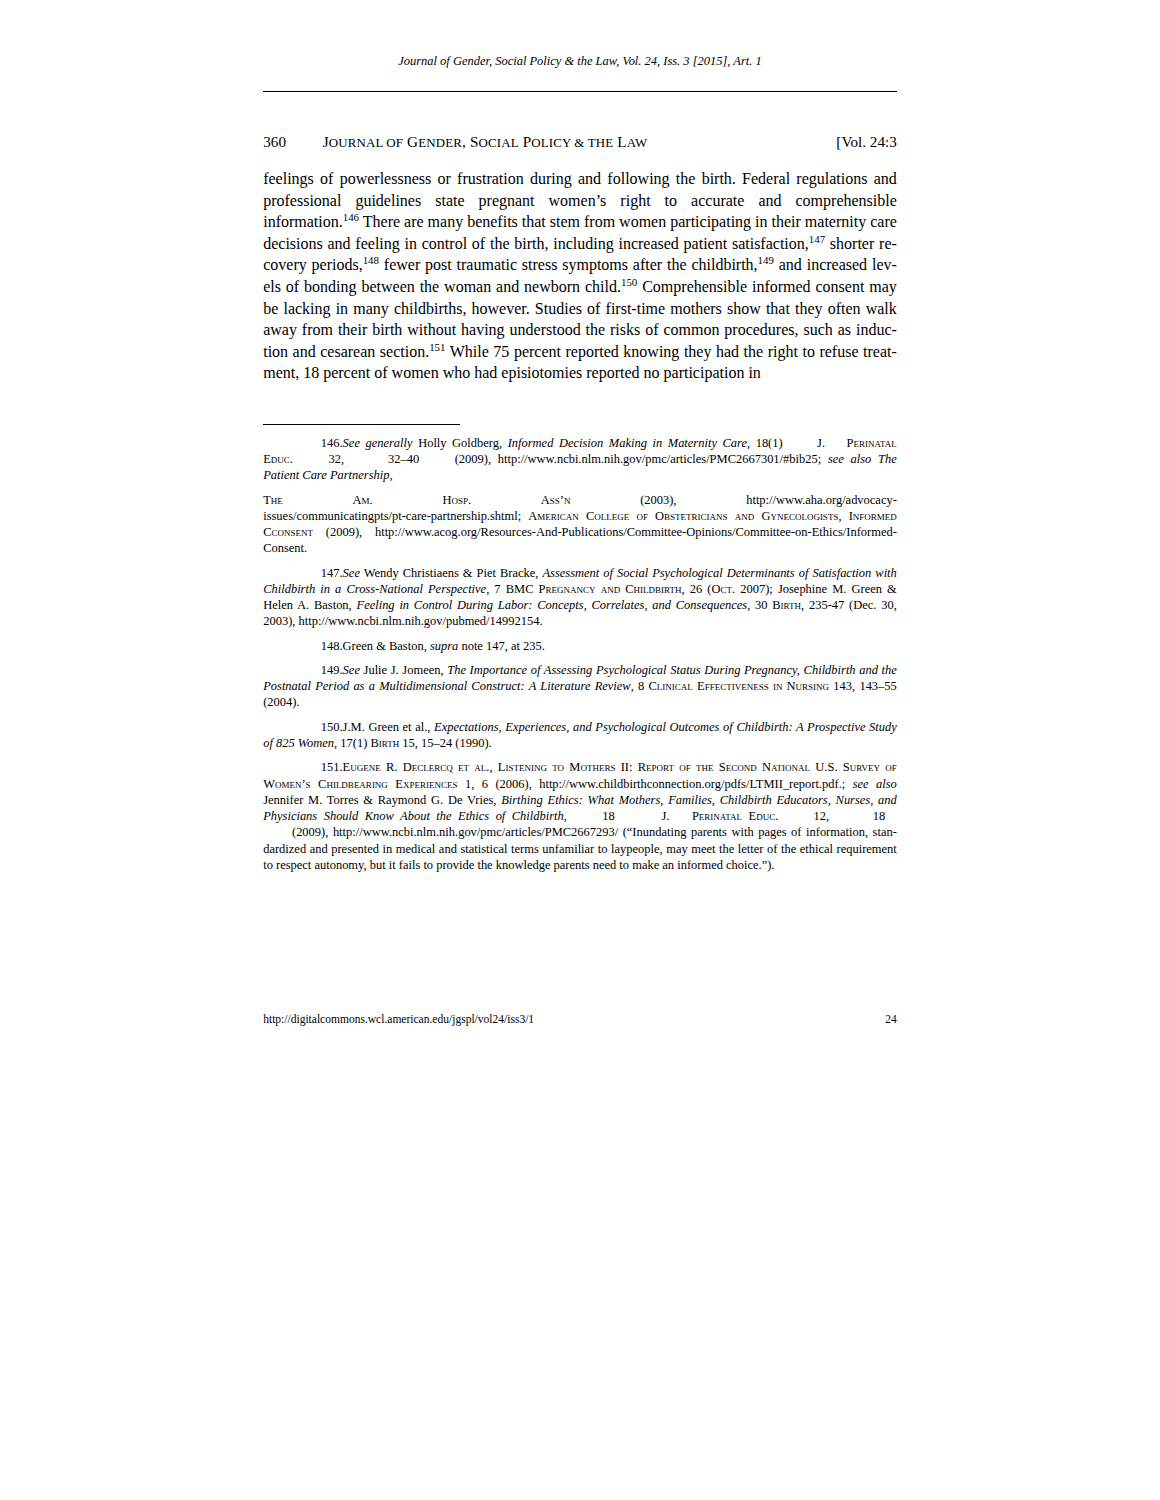Journal of Gender, Social Policy & the Law, Vol. 24, Iss. 3 [2015], Art. 1
360 JOURNAL OF GENDER, SOCIAL POLICY & THE LAW [Vol. 24:3
feelings of powerlessness or frustration during and following the birth. Federal regulations and professional guidelines state pregnant women’s right to accurate and comprehensible information.146 There are many benefits that stem from women participating in their maternity care decisions and feeling in control of the birth, including increased patient satisfaction,147 shorter recovery periods,148 fewer post traumatic stress symptoms after the childbirth,149 and increased levels of bonding between the woman and newborn child.150 Comprehensible informed consent may be lacking in many childbirths, however. Studies of first-time mothers show that they often walk away from their birth without having understood the risks of common procedures, such as induction and cesarean section.151 While 75 percent reported knowing they had the right to refuse treatment, 18 percent of women who had episiotomies reported no participation in
146. See generally Holly Goldberg, Informed Decision Making in Maternity Care, 18(1) J. Perinatal Educ. 32, 32–40 (2009), http://www.ncbi.nlm.nih.gov/pmc/articles/PMC2667301/#bib25; see also The Patient Care Partnership,
The Am. Hosp. Ass’n (2003), http://www.aha.org/advocacy-issues/communicatingpts/pt-care-partnership.shtml; American College of Obstetricians and Gynecologists, Informed Cconsent (2009), http://www.acog.org/Resources-And-Publications/Committee-Opinions/Committee-on-Ethics/Informed-Consent.
147. See Wendy Christiaens & Piet Bracke, Assessment of Social Psychological Determinants of Satisfaction with Childbirth in a Cross-National Perspective, 7 BMC Pregnancy and Childbirth, 26 (Oct. 2007); Josephine M. Green & Helen A. Baston, Feeling in Control During Labor: Concepts, Correlates, and Consequences, 30 Birth, 235-47 (Dec. 30, 2003), http://www.ncbi.nlm.nih.gov/pubmed/14992154.
148. Green & Baston, supra note 147, at 235.
149. See Julie J. Jomeen, The Importance of Assessing Psychological Status During Pregnancy, Childbirth and the Postnatal Period as a Multidimensional Construct: A Literature Review, 8 Clinical Effectiveness in Nursing 143, 143–55 (2004).
150. J.M. Green et al., Expectations, Experiences, and Psychological Outcomes of Childbirth: A Prospective Study of 825 Women, 17(1) Birth 15, 15–24 (1990).
151. Eugene R. Declercq et al., Listening to Mothers II: Report of the Second National U.S. Survey of Women’s Childbearing Experiences 1, 6 (2006), http://www.childbirthconnection.org/pdfs/LTMII_report.pdf.; see also Jennifer M. Torres & Raymond G. De Vries, Birthing Ethics: What Mothers, Families, Childbirth Educators, Nurses, and Physicians Should Know About the Ethics of Childbirth, 18 J. Perinatal Educ. 12, 18 (2009), http://www.ncbi.nlm.nih.gov/pmc/articles/PMC2667293/ (“Inundating parents with pages of information, standardized and presented in medical and statistical terms unfamiliar to laypeople, may meet the letter of the ethical requirement to respect autonomy, but it fails to provide the knowledge parents need to make an informed choice.”).
http://digitalcommons.wcl.american.edu/jgspl/vol24/iss3/1 24